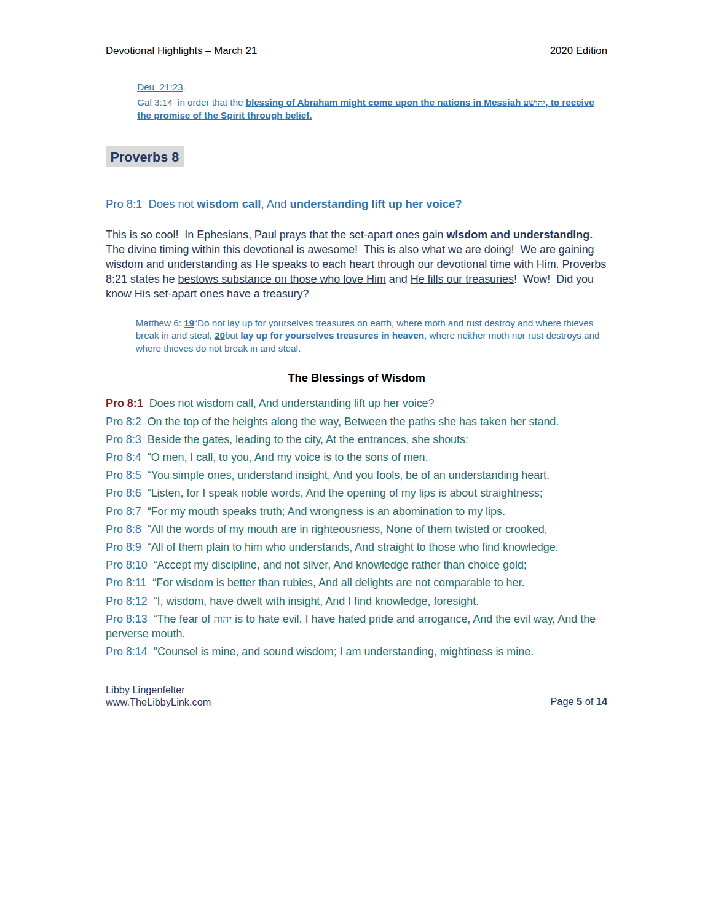Devotional Highlights – March 21 2020 Edition
Deu 21:23.
Gal 3:14 in order that the blessing of Abraham might come upon the nations in Messiah יהושע, to receive the promise of the Spirit through belief.
Proverbs 8
Pro 8:1 Does not wisdom call, And understanding lift up her voice?
This is so cool! In Ephesians, Paul prays that the set-apart ones gain wisdom and understanding. The divine timing within this devotional is awesome! This is also what we are doing! We are gaining wisdom and understanding as He speaks to each heart through our devotional time with Him. Proverbs 8:21 states he bestows substance on those who love Him and He fills our treasuries! Wow! Did you know His set-apart ones have a treasury?
Matthew 6: 19“Do not lay up for yourselves treasures on earth, where moth and rust destroy and where thieves break in and steal, 20but lay up for yourselves treasures in heaven, where neither moth nor rust destroys and where thieves do not break in and steal.
The Blessings of Wisdom
Pro 8:1 Does not wisdom call, And understanding lift up her voice?
Pro 8:2 On the top of the heights along the way, Between the paths she has taken her stand.
Pro 8:3 Beside the gates, leading to the city, At the entrances, she shouts:
Pro 8:4 “O men, I call, to you, And my voice is to the sons of men.
Pro 8:5 “You simple ones, understand insight, And you fools, be of an understanding heart.
Pro 8:6 “Listen, for I speak noble words, And the opening of my lips is about straightness;
Pro 8:7 “For my mouth speaks truth; And wrongness is an abomination to my lips.
Pro 8:8 “All the words of my mouth are in righteousness, None of them twisted or crooked,
Pro 8:9 “All of them plain to him who understands, And straight to those who find knowledge.
Pro 8:10 “Accept my discipline, and not silver, And knowledge rather than choice gold;
Pro 8:11 “For wisdom is better than rubies, And all delights are not comparable to her.
Pro 8:12 “I, wisdom, have dwelt with insight, And I find knowledge, foresight.
Pro 8:13 “The fear of יהוה is to hate evil. I have hated pride and arrogance, And the evil way, And the perverse mouth.
Pro 8:14 "Counsel is mine, and sound wisdom; I am understanding, mightiness is mine.
Libby Lingenfelter
www.TheLibbyLink.com
Page 5 of 14